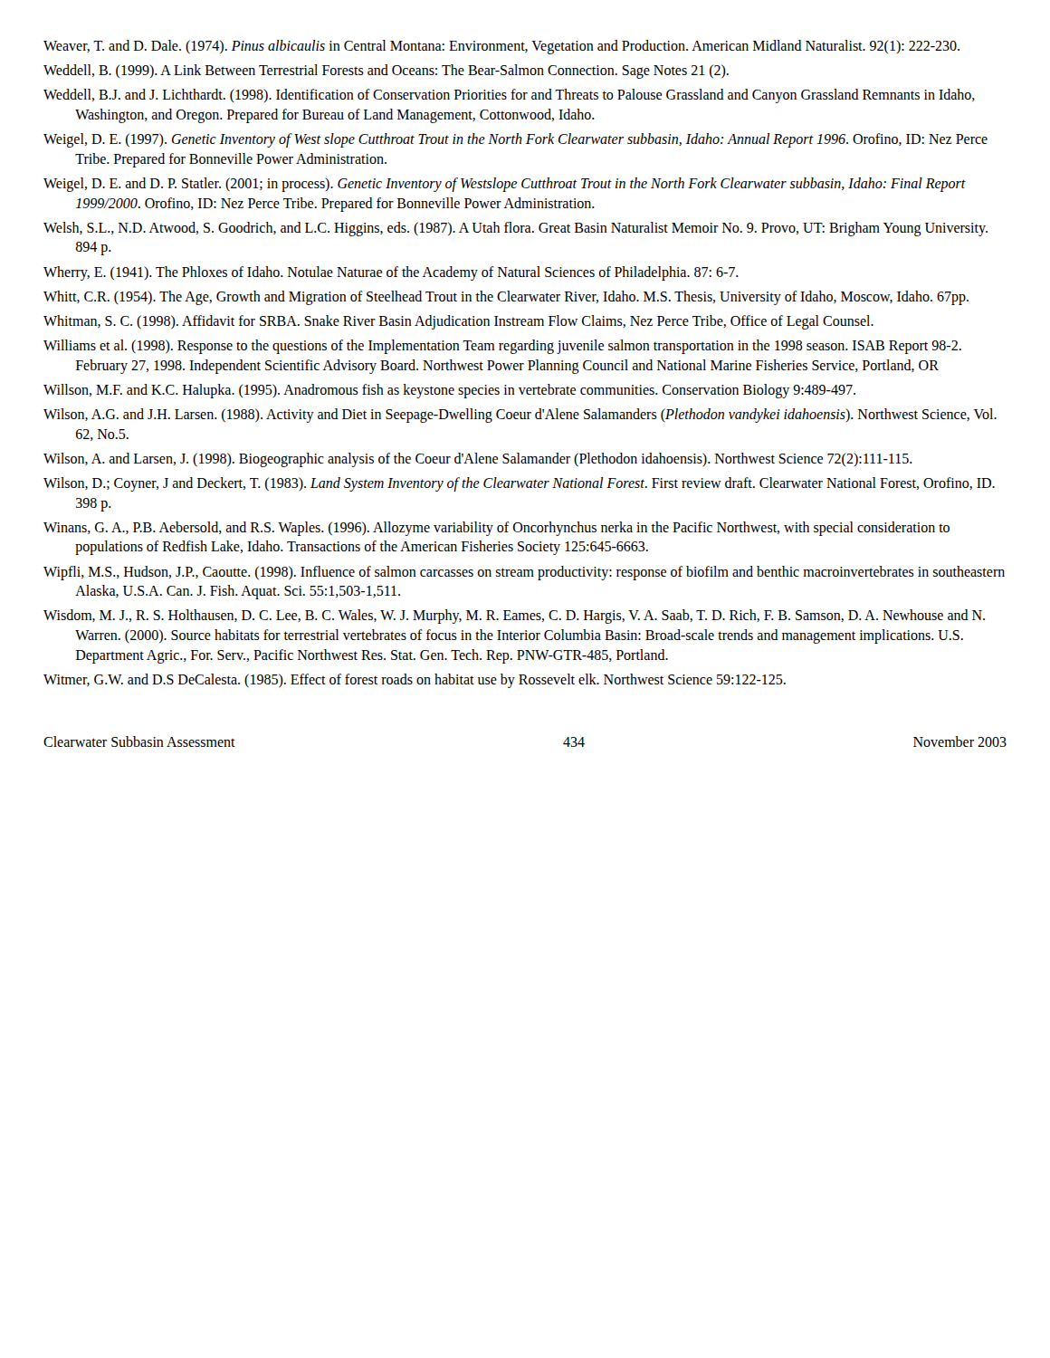Weaver, T. and D. Dale. (1974). Pinus albicaulis in Central Montana: Environment, Vegetation and Production. American Midland Naturalist. 92(1): 222-230.
Weddell, B. (1999). A Link Between Terrestrial Forests and Oceans: The Bear-Salmon Connection. Sage Notes 21 (2).
Weddell, B.J. and J. Lichthardt. (1998). Identification of Conservation Priorities for and Threats to Palouse Grassland and Canyon Grassland Remnants in Idaho, Washington, and Oregon. Prepared for Bureau of Land Management, Cottonwood, Idaho.
Weigel, D. E. (1997). Genetic Inventory of West slope Cutthroat Trout in the North Fork Clearwater subbasin, Idaho: Annual Report 1996. Orofino, ID: Nez Perce Tribe. Prepared for Bonneville Power Administration.
Weigel, D. E. and D. P. Statler. (2001; in process). Genetic Inventory of Westslope Cutthroat Trout in the North Fork Clearwater subbasin, Idaho: Final Report 1999/2000. Orofino, ID: Nez Perce Tribe. Prepared for Bonneville Power Administration.
Welsh, S.L., N.D. Atwood, S. Goodrich, and L.C. Higgins, eds. (1987). A Utah flora. Great Basin Naturalist Memoir No. 9. Provo, UT: Brigham Young University. 894 p.
Wherry, E. (1941). The Phloxes of Idaho. Notulae Naturae of the Academy of Natural Sciences of Philadelphia. 87: 6-7.
Whitt, C.R. (1954). The Age, Growth and Migration of Steelhead Trout in the Clearwater River, Idaho. M.S. Thesis, University of Idaho, Moscow, Idaho. 67pp.
Whitman, S. C. (1998). Affidavit for SRBA. Snake River Basin Adjudication Instream Flow Claims, Nez Perce Tribe, Office of Legal Counsel.
Williams et al. (1998). Response to the questions of the Implementation Team regarding juvenile salmon transportation in the 1998 season. ISAB Report 98-2. February 27, 1998. Independent Scientific Advisory Board. Northwest Power Planning Council and National Marine Fisheries Service, Portland, OR
Willson, M.F. and K.C. Halupka. (1995). Anadromous fish as keystone species in vertebrate communities. Conservation Biology 9:489-497.
Wilson, A.G. and J.H. Larsen. (1988). Activity and Diet in Seepage-Dwelling Coeur d'Alene Salamanders (Plethodon vandykei idahoensis). Northwest Science, Vol. 62, No.5.
Wilson, A. and Larsen, J. (1998). Biogeographic analysis of the Coeur d'Alene Salamander (Plethodon idahoensis). Northwest Science 72(2):111-115.
Wilson, D.; Coyner, J and Deckert, T. (1983). Land System Inventory of the Clearwater National Forest. First review draft. Clearwater National Forest, Orofino, ID. 398 p.
Winans, G. A., P.B. Aebersold, and R.S. Waples. (1996). Allozyme variability of Oncorhynchus nerka in the Pacific Northwest, with special consideration to populations of Redfish Lake, Idaho. Transactions of the American Fisheries Society 125:645-6663.
Wipfli, M.S., Hudson, J.P., Caoutte. (1998). Influence of salmon carcasses on stream productivity: response of biofilm and benthic macroinvertebrates in southeastern Alaska, U.S.A. Can. J. Fish. Aquat. Sci. 55:1,503-1,511.
Wisdom, M. J., R. S. Holthausen, D. C. Lee, B. C. Wales, W. J. Murphy, M. R. Eames, C. D. Hargis, V. A. Saab, T. D. Rich, F. B. Samson, D. A. Newhouse and N. Warren. (2000). Source habitats for terrestrial vertebrates of focus in the Interior Columbia Basin: Broad-scale trends and management implications. U.S. Department Agric., For. Serv., Pacific Northwest Res. Stat. Gen. Tech. Rep. PNW-GTR-485, Portland.
Witmer, G.W. and D.S DeCalesta. (1985). Effect of forest roads on habitat use by Rossevelt elk. Northwest Science 59:122-125.
Clearwater Subbasin Assessment 434 November 2003